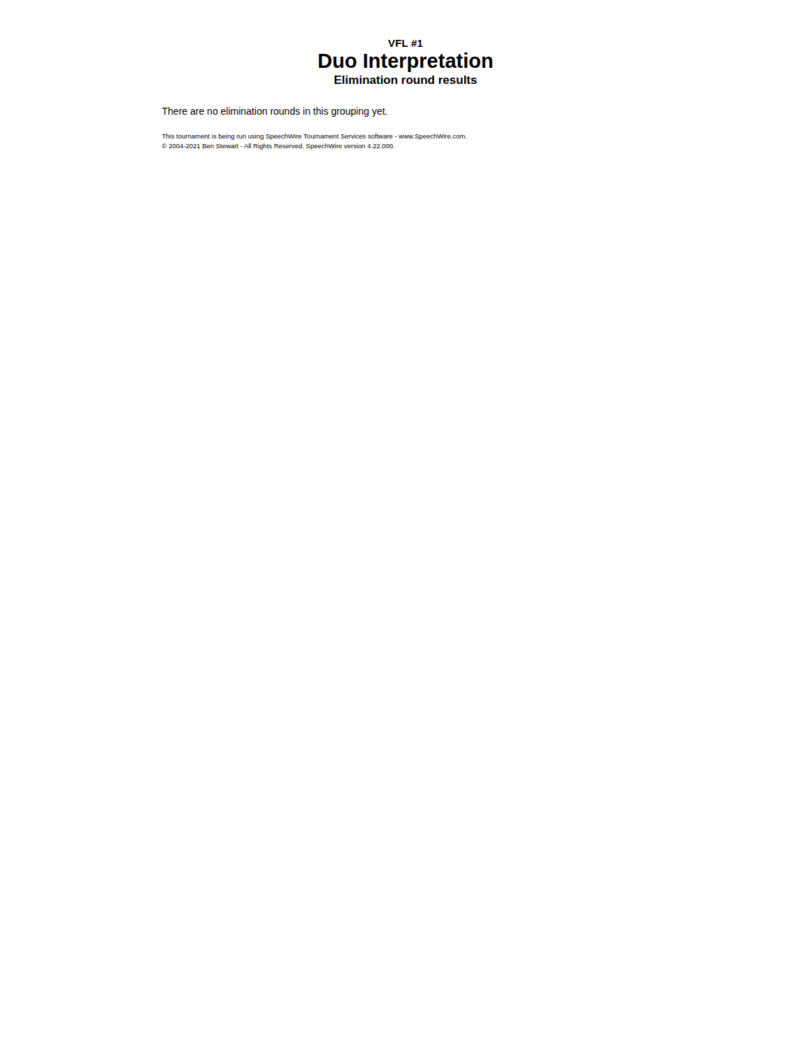VFL #1
Duo Interpretation
Elimination round results
There are no elimination rounds in this grouping yet.
This tournament is being run using SpeechWire Tournament Services software - www.SpeechWire.com.
© 2004-2021 Ben Stewart - All Rights Reserved. SpeechWire version 4.22.000.